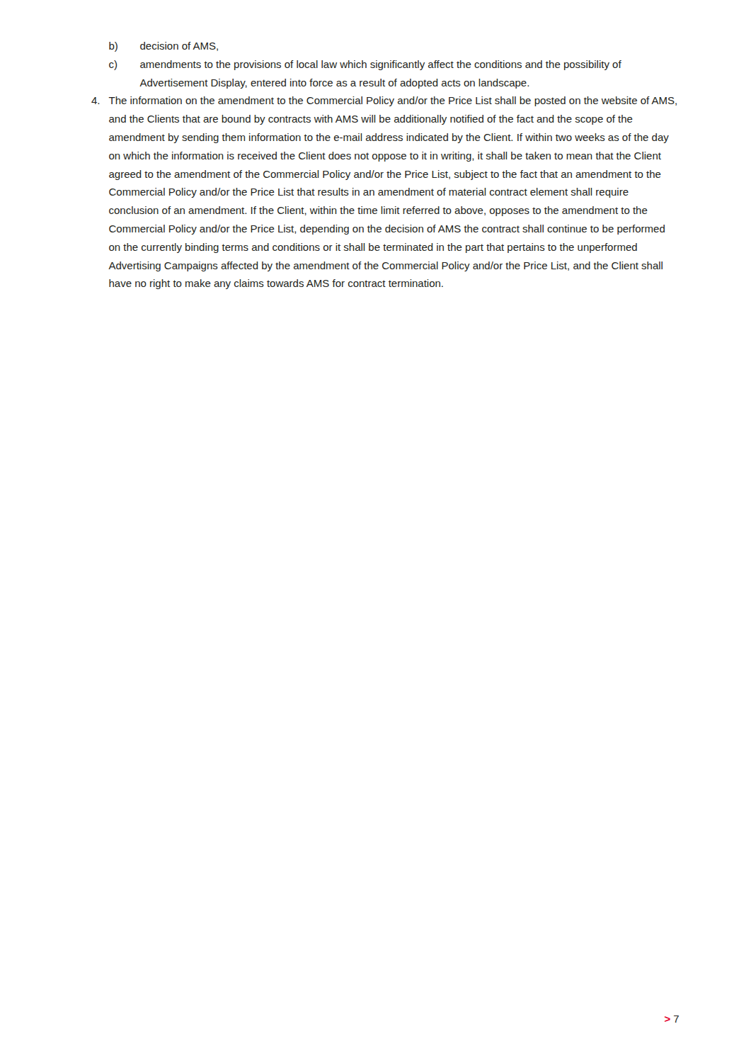b) decision of AMS,
c) amendments to the provisions of local law which significantly affect the conditions and the possibility of Advertisement Display, entered into force as a result of adopted acts on landscape.
4. The information on the amendment to the Commercial Policy and/or the Price List shall be posted on the website of AMS, and the Clients that are bound by contracts with AMS will be additionally notified of the fact and the scope of the amendment by sending them information to the e-mail address indicated by the Client. If within two weeks as of the day on which the information is received the Client does not oppose to it in writing, it shall be taken to mean that the Client agreed to the amendment of the Commercial Policy and/or the Price List, subject to the fact that an amendment to the Commercial Policy and/or the Price List that results in an amendment of material contract element shall require conclusion of an amendment. If the Client, within the time limit referred to above, opposes to the amendment to the Commercial Policy and/or the Price List, depending on the decision of AMS the contract shall continue to be performed on the currently binding terms and conditions or it shall be terminated in the part that pertains to the unperformed Advertising Campaigns affected by the amendment of the Commercial Policy and/or the Price List, and the Client shall have no right to make any claims towards AMS for contract termination.
>7